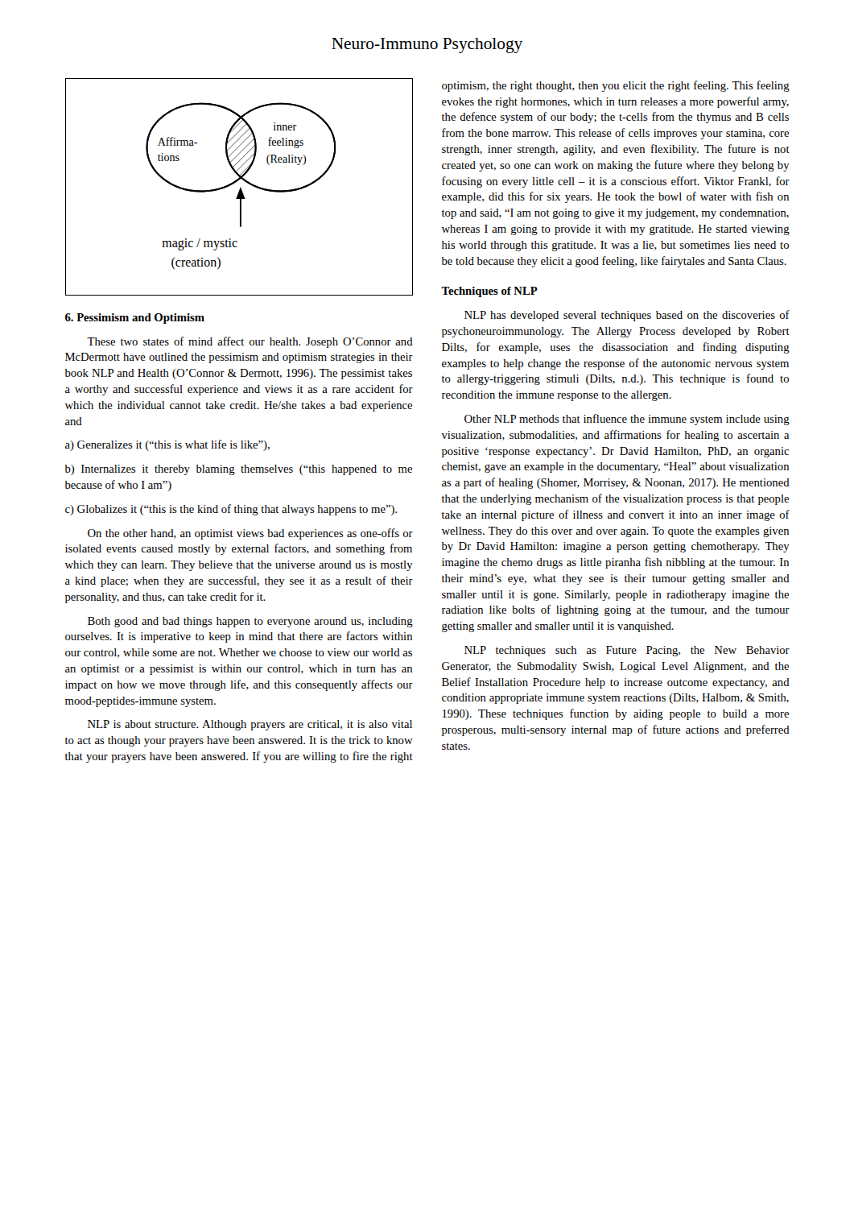Neuro-Immuno Psychology
Affirma- tions inner feelings (Reality) magic / mystic (creation)
6. Pessimism and Optimism
These two states of mind affect our health. Joseph O’Connor and McDermott have outlined the pessimism and optimism strategies in their book NLP and Health (O’Connor & Dermott, 1996). The pessimist takes a worthy and successful experience and views it as a rare accident for which the individual cannot take credit. He/she takes a bad experience and
a) Generalizes it (“this is what life is like”),
b) Internalizes it thereby blaming themselves (“this happened to me because of who I am”)
c) Globalizes it (“this is the kind of thing that always happens to me”).
On the other hand, an optimist views bad experiences as one-offs or isolated events caused mostly by external factors, and something from which they can learn. They believe that the universe around us is mostly a kind place; when they are successful, they see it as a result of their personality, and thus, can take credit for it.
Both good and bad things happen to everyone around us, including ourselves. It is imperative to keep in mind that there are factors within our control, while some are not. Whether we choose to view our world as an optimist or a pessimist is within our control, which in turn has an impact on how we move through life, and this consequently affects our mood-peptides-immune system.
NLP is about structure. Although prayers are critical, it is also vital to act as though your prayers have been answered. It is the trick to know that your prayers have been answered. If you are willing to fire the right optimism, the right thought, then you elicit the right feeling. This feeling evokes the right hormones, which in turn releases a more powerful army, the defence system of our body; the t-cells from the thymus and B cells from the bone marrow. This release of cells improves your stamina, core strength, inner strength, agility, and even flexibility. The future is not created yet, so one can work on making the future where they belong by focusing on every little cell – it is a conscious effort. Viktor Frankl, for example, did this for six years. He took the bowl of water with fish on top and said, “I am not going to give it my judgement, my condemnation, whereas I am going to provide it with my gratitude. He started viewing his world through this gratitude. It was a lie, but sometimes lies need to be told because they elicit a good feeling, like fairytales and Santa Claus.
Techniques of NLP
NLP has developed several techniques based on the discoveries of psychoneuroimmunology. The Allergy Process developed by Robert Dilts, for example, uses the disassociation and finding disputing examples to help change the response of the autonomic nervous system to allergy-triggering stimuli (Dilts, n.d.). This technique is found to recondition the immune response to the allergen.
Other NLP methods that influence the immune system include using visualization, submodalities, and affirmations for healing to ascertain a positive ‘response expectancy’. Dr David Hamilton, PhD, an organic chemist, gave an example in the documentary, “Heal” about visualization as a part of healing (Shomer, Morrisey, & Noonan, 2017). He mentioned that the underlying mechanism of the visualization process is that people take an internal picture of illness and convert it into an inner image of wellness. They do this over and over again. To quote the examples given by Dr David Hamilton: imagine a person getting chemotherapy. They imagine the chemo drugs as little piranha fish nibbling at the tumour. In their mind’s eye, what they see is their tumour getting smaller and smaller until it is gone. Similarly, people in radiotherapy imagine the radiation like bolts of lightning going at the tumour, and the tumour getting smaller and smaller until it is vanquished.
NLP techniques such as Future Pacing, the New Behavior Generator, the Submodality Swish, Logical Level Alignment, and the Belief Installation Procedure help to increase outcome expectancy, and condition appropriate immune system reactions (Dilts, Halbom, & Smith, 1990). These techniques function by aiding people to build a more prosperous, multi-sensory internal map of future actions and preferred states.